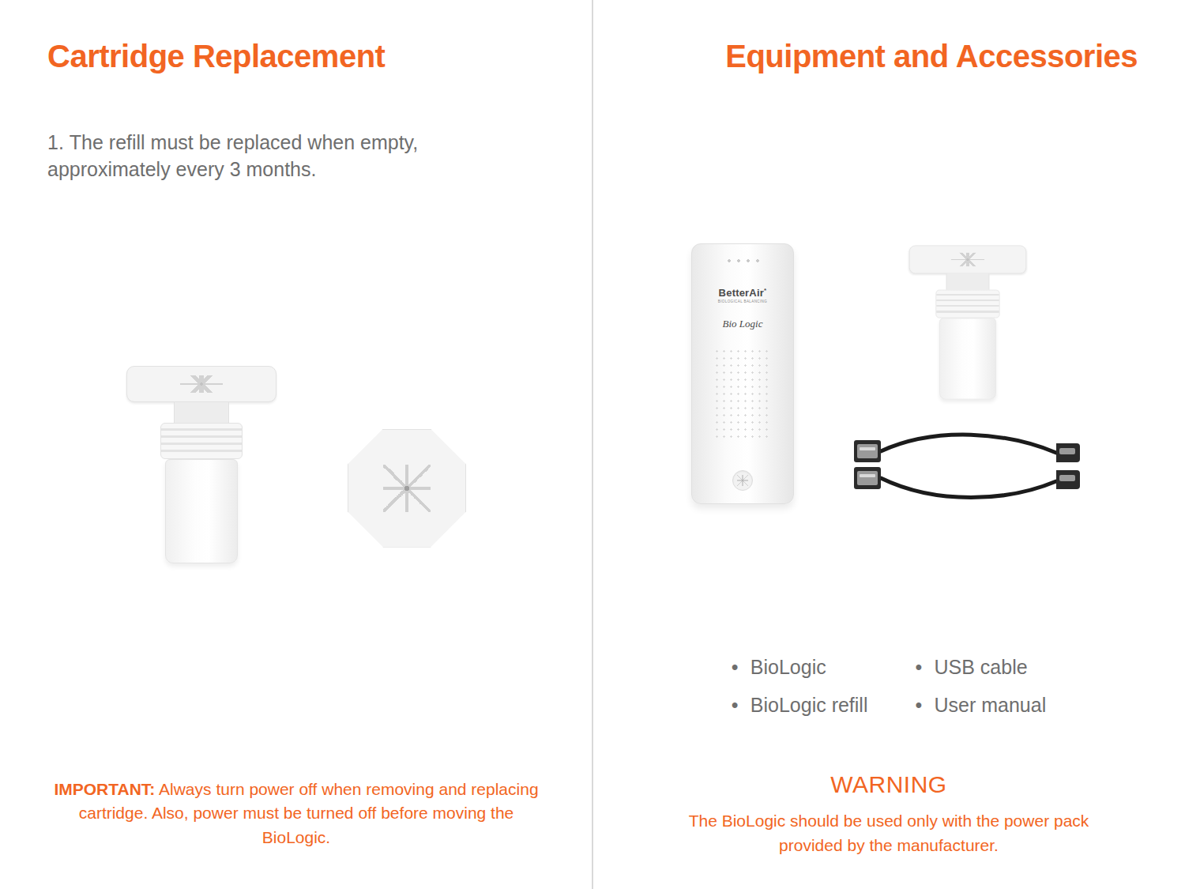Cartridge Replacement
1. The refill must be replaced when empty, approximately every 3 months.
IMPORTANT: Always turn power off when removing and replacing cartridge. Also, power must be turned off before moving the BioLogic.
Equipment and Accessories
BetterAir*
Biological Balancing
Bio Logic
BioLogic
BioLogic refill
USB cable
User manual
WARNING
The BioLogic should be used only with the power pack provided by the manufacturer.